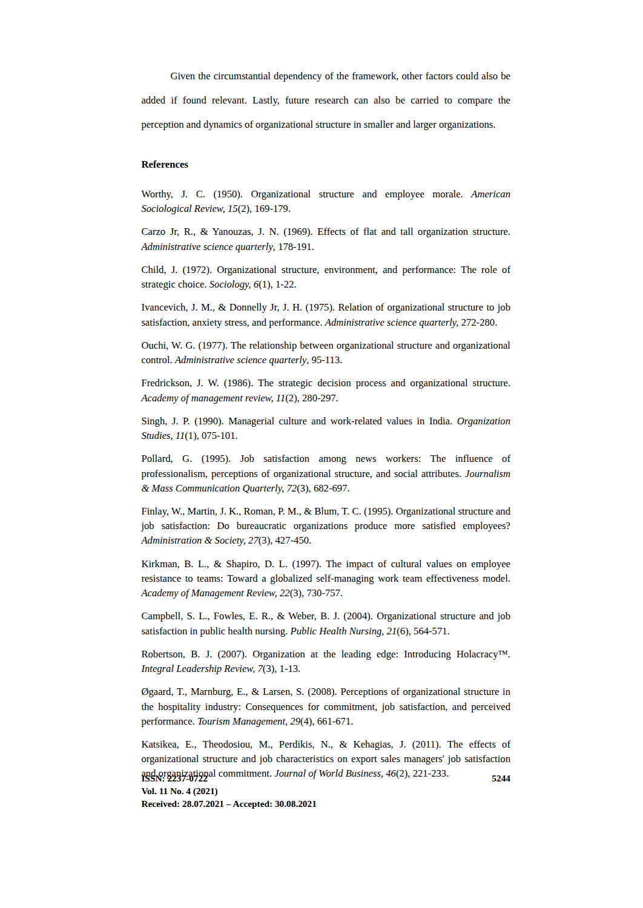Given the circumstantial dependency of the framework, other factors could also be added if found relevant. Lastly, future research can also be carried to compare the perception and dynamics of organizational structure in smaller and larger organizations.
References
Worthy, J. C. (1950). Organizational structure and employee morale. American Sociological Review, 15(2), 169-179.
Carzo Jr, R., & Yanouzas, J. N. (1969). Effects of flat and tall organization structure. Administrative science quarterly, 178-191.
Child, J. (1972). Organizational structure, environment, and performance: The role of strategic choice. Sociology, 6(1), 1-22.
Ivancevich, J. M., & Donnelly Jr, J. H. (1975). Relation of organizational structure to job satisfaction, anxiety stress, and performance. Administrative science quarterly, 272-280.
Ouchi, W. G. (1977). The relationship between organizational structure and organizational control. Administrative science quarterly, 95-113.
Fredrickson, J. W. (1986). The strategic decision process and organizational structure. Academy of management review, 11(2), 280-297.
Singh, J. P. (1990). Managerial culture and work-related values in India. Organization Studies, 11(1), 075-101.
Pollard, G. (1995). Job satisfaction among news workers: The influence of professionalism, perceptions of organizational structure, and social attributes. Journalism & Mass Communication Quarterly, 72(3), 682-697.
Finlay, W., Martin, J. K., Roman, P. M., & Blum, T. C. (1995). Organizational structure and job satisfaction: Do bureaucratic organizations produce more satisfied employees? Administration & Society, 27(3), 427-450.
Kirkman, B. L., & Shapiro, D. L. (1997). The impact of cultural values on employee resistance to teams: Toward a globalized self-managing work team effectiveness model. Academy of Management Review, 22(3), 730-757.
Campbell, S. L., Fowles, E. R., & Weber, B. J. (2004). Organizational structure and job satisfaction in public health nursing. Public Health Nursing, 21(6), 564-571.
Robertson, B. J. (2007). Organization at the leading edge: Introducing Holacracy™. Integral Leadership Review, 7(3), 1-13.
Øgaard, T., Marnburg, E., & Larsen, S. (2008). Perceptions of organizational structure in the hospitality industry: Consequences for commitment, job satisfaction, and perceived performance. Tourism Management, 29(4), 661-671.
Katsikea, E., Theodosiou, M., Perdikis, N., & Kehagias, J. (2011). The effects of organizational structure and job characteristics on export sales managers' job satisfaction and organizational commitment. Journal of World Business, 46(2), 221-233.
ISSN: 2237-0722
Vol. 11 No. 4 (2021)
Received: 28.07.2021 – Accepted: 30.08.2021
5244